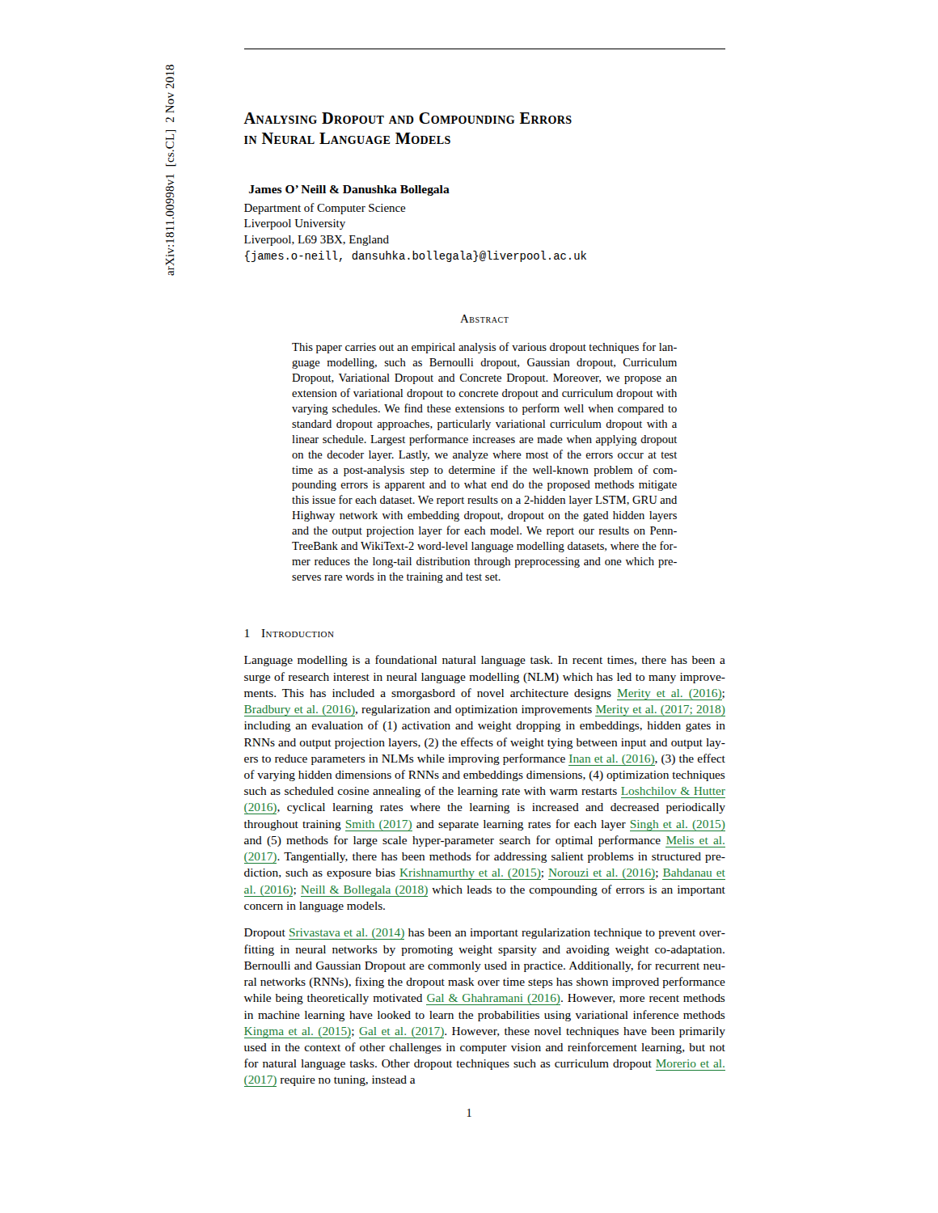arXiv:1811.00998v1 [cs.CL] 2 Nov 2018
Analysing Dropout and Compounding Errors
in Neural Language Models
James O’ Neill & Danushka Bollegala
Department of Computer Science
Liverpool University
Liverpool, L69 3BX, England
{james.o-neill, dansuhka.bollegala}@liverpool.ac.uk
Abstract
This paper carries out an empirical analysis of various dropout techniques for language modelling, such as Bernoulli dropout, Gaussian dropout, Curriculum Dropout, Variational Dropout and Concrete Dropout. Moreover, we propose an extension of variational dropout to concrete dropout and curriculum dropout with varying schedules. We find these extensions to perform well when compared to standard dropout approaches, particularly variational curriculum dropout with a linear schedule. Largest performance increases are made when applying dropout on the decoder layer. Lastly, we analyze where most of the errors occur at test time as a post-analysis step to determine if the well-known problem of compounding errors is apparent and to what end do the proposed methods mitigate this issue for each dataset. We report results on a 2-hidden layer LSTM, GRU and Highway network with embedding dropout, dropout on the gated hidden layers and the output projection layer for each model. We report our results on Penn-TreeBank and WikiText-2 word-level language modelling datasets, where the former reduces the long-tail distribution through preprocessing and one which preserves rare words in the training and test set.
1 Introduction
Language modelling is a foundational natural language task. In recent times, there has been a surge of research interest in neural language modelling (NLM) which has led to many improvements. This has included a smorgasbord of novel architecture designs Merity et al. (2016); Bradbury et al. (2016), regularization and optimization improvements Merity et al. (2017; 2018) including an evaluation of (1) activation and weight dropping in embeddings, hidden gates in RNNs and output projection layers, (2) the effects of weight tying between input and output layers to reduce parameters in NLMs while improving performance Inan et al. (2016), (3) the effect of varying hidden dimensions of RNNs and embeddings dimensions, (4) optimization techniques such as scheduled cosine annealing of the learning rate with warm restarts Loshchilov & Hutter (2016), cyclical learning rates where the learning is increased and decreased periodically throughout training Smith (2017) and separate learning rates for each layer Singh et al. (2015) and (5) methods for large scale hyper-parameter search for optimal performance Melis et al. (2017). Tangentially, there has been methods for addressing salient problems in structured prediction, such as exposure bias Krishnamurthy et al. (2015); Norouzi et al. (2016); Bahdanau et al. (2016); Neill & Bollegala (2018) which leads to the compounding of errors is an important concern in language models.
Dropout Srivastava et al. (2014) has been an important regularization technique to prevent overfitting in neural networks by promoting weight sparsity and avoiding weight co-adaptation. Bernoulli and Gaussian Dropout are commonly used in practice. Additionally, for recurrent neural networks (RNNs), fixing the dropout mask over time steps has shown improved performance while being theoretically motivated Gal & Ghahramani (2016). However, more recent methods in machine learning have looked to learn the probabilities using variational inference methods Kingma et al. (2015); Gal et al. (2017). However, these novel techniques have been primarily used in the context of other challenges in computer vision and reinforcement learning, but not for natural language tasks. Other dropout techniques such as curriculum dropout Morerio et al. (2017) require no tuning, instead a
1